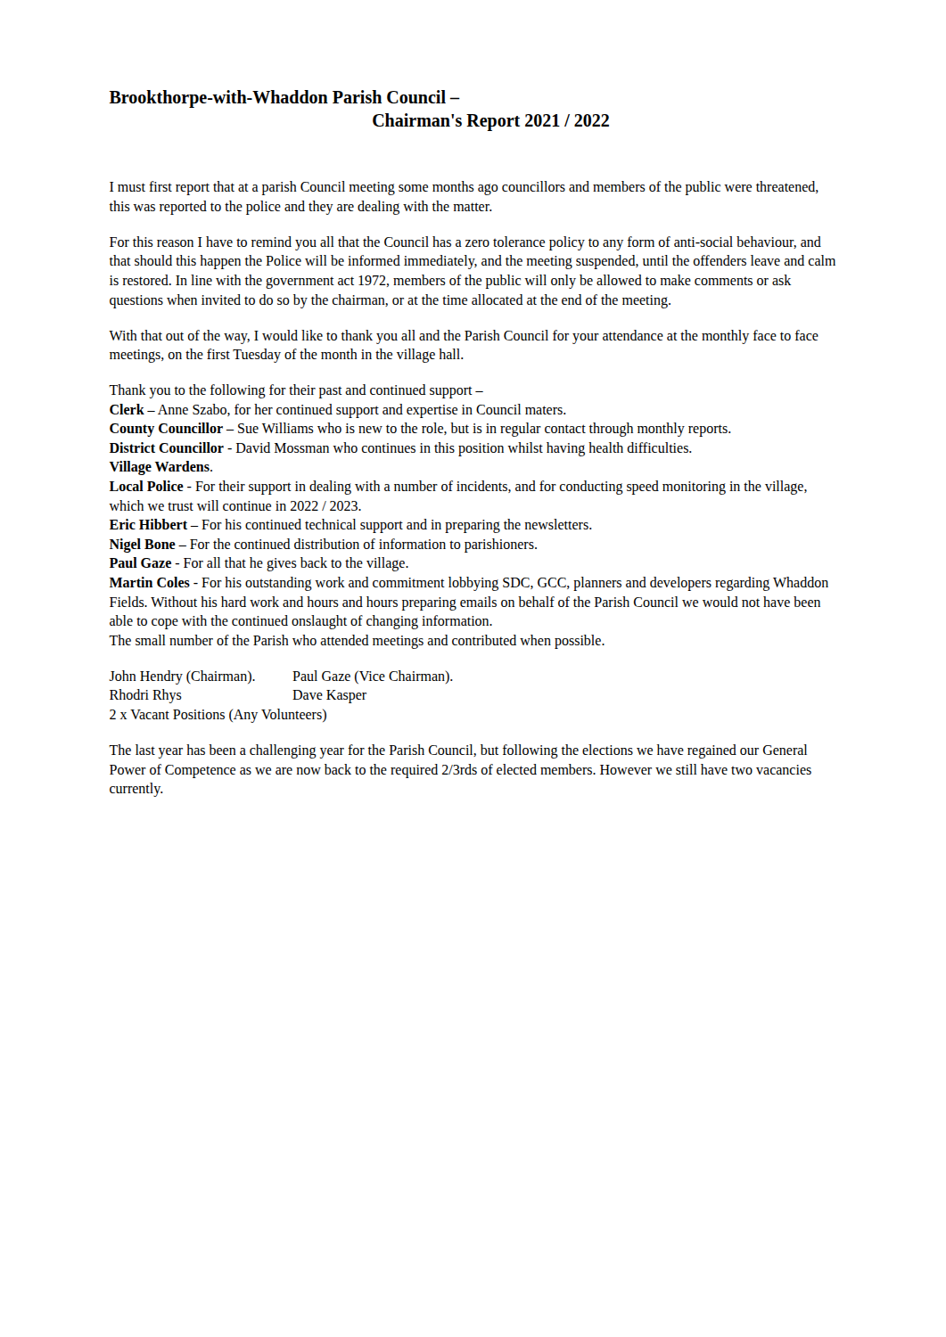Brookthorpe-with-Whaddon Parish Council – Chairman's Report 2021 / 2022
I must first report that at a parish Council meeting some months ago councillors and members of the public were threatened, this was reported to the police and they are dealing with the matter.
For this reason I have to remind you all that the Council has a zero tolerance policy to any form of anti-social behaviour, and that should this happen the Police will be informed immediately, and the meeting suspended, until the offenders leave and calm is restored. In line with the government act 1972, members of the public will only be allowed to make comments or ask questions when invited to do so by the chairman, or at the time allocated at the end of the meeting.
With that out of the way, I would like to thank you all and the Parish Council for your attendance at the monthly face to face meetings, on the first Tuesday of the month in the village hall.
Thank you to the following for their past and continued support –
Clerk – Anne Szabo, for her continued support and expertise in Council maters.
County Councillor – Sue Williams who is new to the role, but is in regular contact through monthly reports.
District Councillor - David Mossman who continues in this position whilst having health difficulties.
Village Wardens.
Local Police - For their support in dealing with a number of incidents, and for conducting speed monitoring in the village, which we trust will continue in 2022 / 2023.
Eric Hibbert – For his continued technical support and in preparing the newsletters.
Nigel Bone – For the continued distribution of information to parishioners.
Paul Gaze - For all that he gives back to the village.
Martin Coles - For his outstanding work and commitment lobbying SDC, GCC, planners and developers regarding Whaddon Fields. Without his hard work and hours and hours preparing emails on behalf of the Parish Council we would not have been able to cope with the continued onslaught of changing information.
The small number of the Parish who attended meetings and contributed when possible.
| John Hendry (Chairman). | Paul Gaze (Vice Chairman). |
| Rhodri Rhys | Dave Kasper |
| 2 x Vacant Positions (Any Volunteers) |
The last year has been a challenging year for the Parish Council, but following the elections we have regained our General Power of Competence as we are now back to the required 2/3rds of elected members. However we still have two vacancies currently.